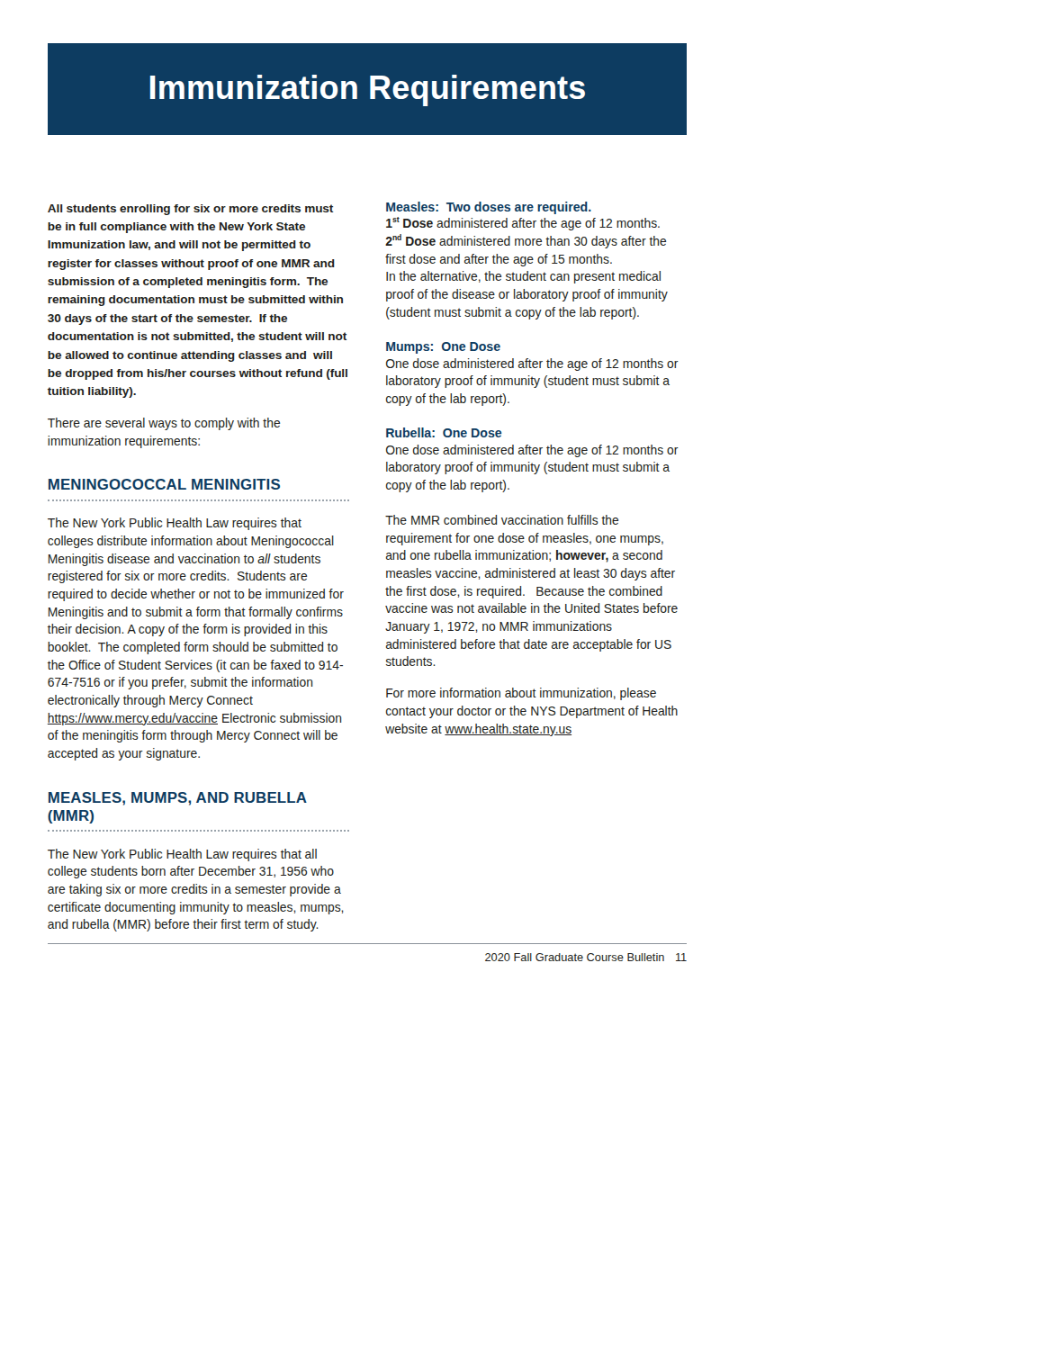Immunization Requirements
All students enrolling for six or more credits must be in full compliance with the New York State Immunization law, and will not be permitted to register for classes without proof of one MMR and submission of a completed meningitis form. The remaining documentation must be submitted within 30 days of the start of the semester. If the documentation is not submitted, the student will not be allowed to continue attending classes and will be dropped from his/her courses without refund (full tuition liability).
There are several ways to comply with the immunization requirements:
MENINGOCOCCAL MENINGITIS
The New York Public Health Law requires that colleges distribute information about Meningococcal Meningitis disease and vaccination to all students registered for six or more credits. Students are required to decide whether or not to be immunized for Meningitis and to submit a form that formally confirms their decision. A copy of the form is provided in this booklet. The completed form should be submitted to the Office of Student Services (it can be faxed to 914-674-7516 or if you prefer, submit the information electronically through Mercy Connect https://www.mercy.edu/vaccine Electronic submission of the meningitis form through Mercy Connect will be accepted as your signature.
MEASLES, MUMPS, AND RUBELLA (MMR)
The New York Public Health Law requires that all college students born after December 31, 1956 who are taking six or more credits in a semester provide a certificate documenting immunity to measles, mumps, and rubella (MMR) before their first term of study.
Measles: Two doses are required.
1st Dose administered after the age of 12 months.
2nd Dose administered more than 30 days after the first dose and after the age of 15 months.
In the alternative, the student can present medical proof of the disease or laboratory proof of immunity (student must submit a copy of the lab report).
Mumps: One Dose
One dose administered after the age of 12 months or laboratory proof of immunity (student must submit a copy of the lab report).
Rubella: One Dose
One dose administered after the age of 12 months or laboratory proof of immunity (student must submit a copy of the lab report).
The MMR combined vaccination fulfills the requirement for one dose of measles, one mumps, and one rubella immunization; however, a second measles vaccine, administered at least 30 days after the first dose, is required. Because the combined vaccine was not available in the United States before January 1, 1972, no MMR immunizations administered before that date are acceptable for US students.
For more information about immunization, please contact your doctor or the NYS Department of Health website at www.health.state.ny.us
2020 Fall Graduate Course Bulletin11